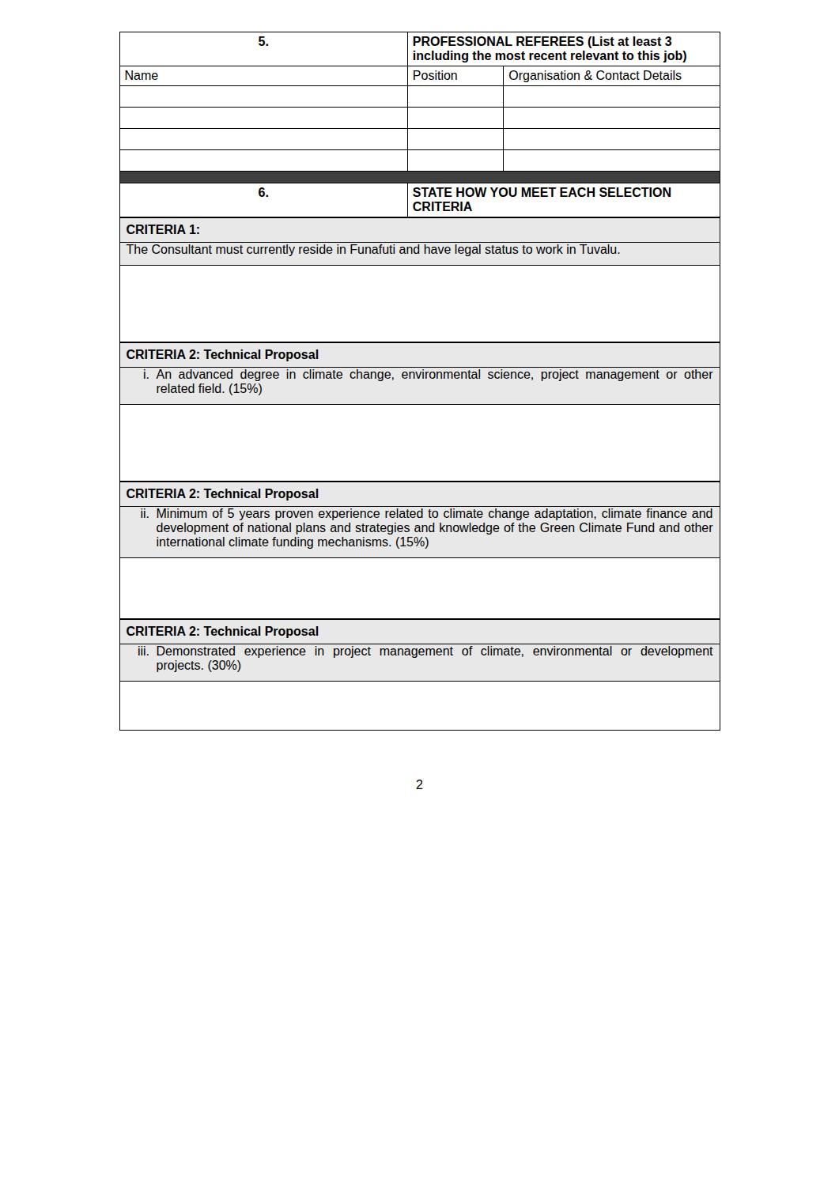| 5. | PROFESSIONAL REFEREES (List at least 3 including the most recent relevant to this job) |
| Name | Position | Organisation & Contact Details |
| 6. | STATE HOW YOU MEET EACH SELECTION CRITERIA |
| CRITERIA 1: |
| The Consultant must currently reside in Funafuti and have legal status to work in Tuvalu. |
| CRITERIA 2: Technical Proposal |
| An advanced degree in climate change, environmental science, project management or other related field. (15%) |
| CRITERIA 2: Technical Proposal |
| Minimum of 5 years proven experience related to climate change adaptation, climate finance and development of national plans and strategies and knowledge of the Green Climate Fund and other international climate funding mechanisms. (15%) |
| CRITERIA 2: Technical Proposal |
| Demonstrated experience in project management of climate, environmental or development projects. (30%) |
2